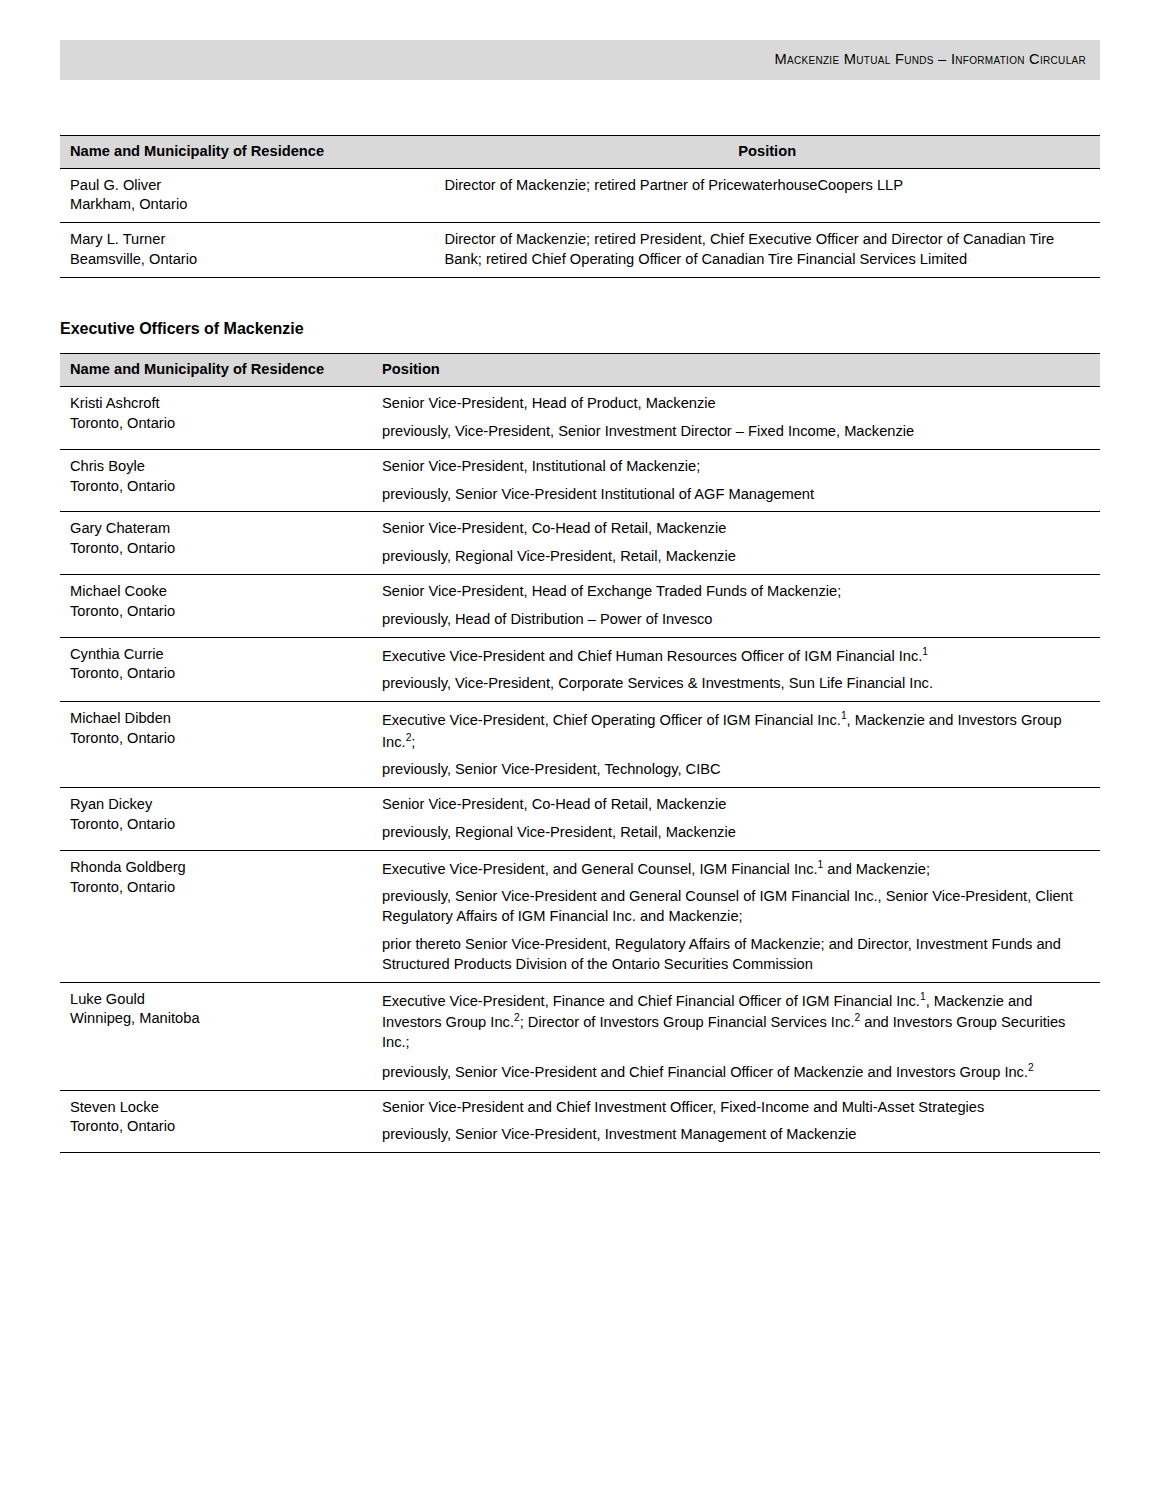Mackenzie Mutual Funds – Information Circular
| Name and Municipality of Residence | Position |
| --- | --- |
| Paul G. Oliver Markham, Ontario | Director of Mackenzie; retired Partner of PricewaterhouseCoopers LLP |
| Mary L. Turner Beamsville, Ontario | Director of Mackenzie; retired President, Chief Executive Officer and Director of Canadian Tire Bank; retired Chief Operating Officer of Canadian Tire Financial Services Limited |
Executive Officers of Mackenzie
| Name and Municipality of Residence | Position |
| --- | --- |
| Kristi Ashcroft Toronto, Ontario | Senior Vice-President, Head of Product, Mackenzie previously, Vice-President, Senior Investment Director – Fixed Income, Mackenzie |
| Chris Boyle Toronto, Ontario | Senior Vice-President, Institutional of Mackenzie; previously, Senior Vice-President Institutional of AGF Management |
| Gary Chateram Toronto, Ontario | Senior Vice-President, Co-Head of Retail, Mackenzie previously, Regional Vice-President, Retail, Mackenzie |
| Michael Cooke Toronto, Ontario | Senior Vice-President, Head of Exchange Traded Funds of Mackenzie; previously, Head of Distribution – Power of Invesco |
| Cynthia Currie Toronto, Ontario | Executive Vice-President and Chief Human Resources Officer of IGM Financial Inc. 1 previously, Vice-President, Corporate Services & Investments, Sun Life Financial Inc. |
| Michael Dibden Toronto, Ontario | Executive Vice-President, Chief Operating Officer of IGM Financial Inc. 1 , Mackenzie and Investors Group Inc. 2 ; previously, Senior Vice-President, Technology, CIBC |
| Ryan Dickey Toronto, Ontario | Senior Vice-President, Co-Head of Retail, Mackenzie previously, Regional Vice-President, Retail, Mackenzie |
| Rhonda Goldberg Toronto, Ontario | Executive Vice-President, and General Counsel, IGM Financial Inc. 1 and Mackenzie; previously, Senior Vice-President and General Counsel of IGM Financial Inc., Senior Vice-President, Client Regulatory Affairs of IGM Financial Inc. and Mackenzie; prior thereto Senior Vice-President, Regulatory Affairs of Mackenzie; and Director, Investment Funds and Structured Products Division of the Ontario Securities Commission |
| Luke Gould Winnipeg, Manitoba | Executive Vice-President, Finance and Chief Financial Officer of IGM Financial Inc. 1 , Mackenzie and Investors Group Inc. 2 ; Director of Investors Group Financial Services Inc. 2 and Investors Group Securities Inc.; previously, Senior Vice-President and Chief Financial Officer of Mackenzie and Investors Group Inc. 2 |
| Steven Locke Toronto, Ontario | Senior Vice-President and Chief Investment Officer, Fixed-Income and Multi-Asset Strategies previously, Senior Vice-President, Investment Management of Mackenzie |